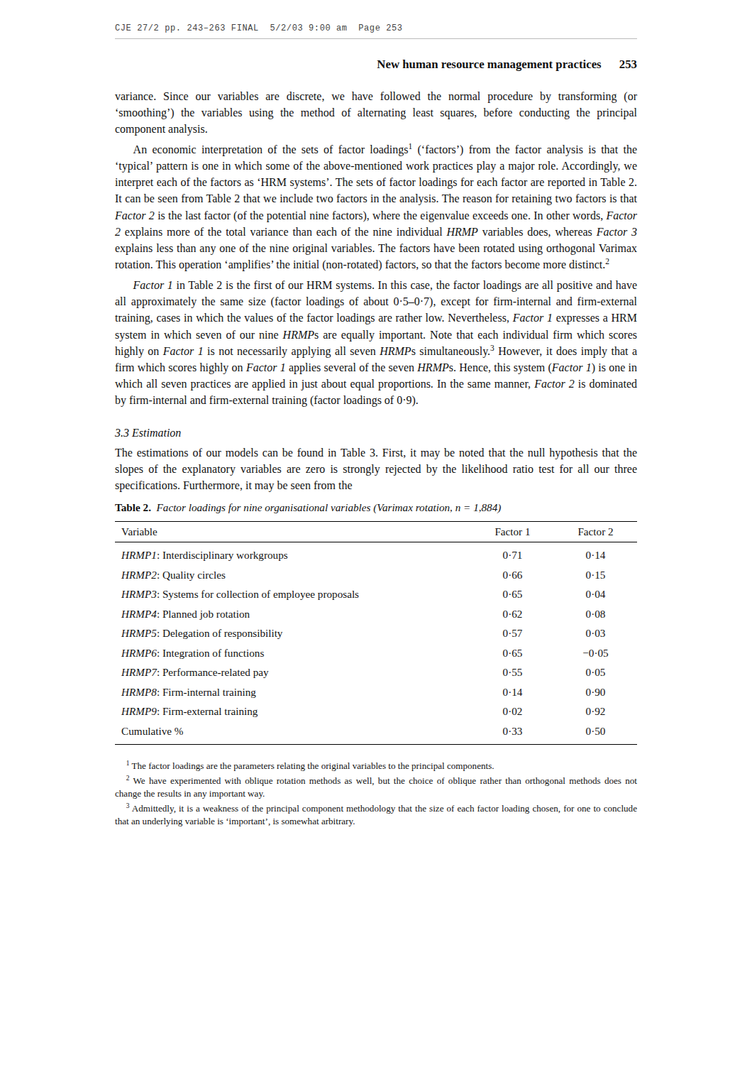CJE 27/2 pp. 243–263 FINAL 5/2/03 9:00 am Page 253
New human resource management practices253
variance. Since our variables are discrete, we have followed the normal procedure by transforming (or ‘smoothing’) the variables using the method of alternating least squares, before conducting the principal component analysis.
An economic interpretation of the sets of factor loadings1 (‘factors’) from the factor analysis is that the ‘typical’ pattern is one in which some of the above-mentioned work practices play a major role. Accordingly, we interpret each of the factors as ‘HRM systems’. The sets of factor loadings for each factor are reported in Table 2. It can be seen from Table 2 that we include two factors in the analysis. The reason for retaining two factors is that Factor 2 is the last factor (of the potential nine factors), where the eigenvalue exceeds one. In other words, Factor 2 explains more of the total variance than each of the nine individual HRMP variables does, whereas Factor 3 explains less than any one of the nine original variables. The factors have been rotated using orthogonal Varimax rotation. This operation ‘amplifies’ the initial (non-rotated) factors, so that the factors become more distinct.2
Factor 1 in Table 2 is the first of our HRM systems. In this case, the factor loadings are all positive and have all approximately the same size (factor loadings of about 0·5–0·7), except for firm-internal and firm-external training, cases in which the values of the factor loadings are rather low. Nevertheless, Factor 1 expresses a HRM system in which seven of our nine HRMPs are equally important. Note that each individual firm which scores highly on Factor 1 is not necessarily applying all seven HRMPs simultaneously.3 However, it does imply that a firm which scores highly on Factor 1 applies several of the seven HRMPs. Hence, this system (Factor 1) is one in which all seven practices are applied in just about equal proportions. In the same manner, Factor 2 is dominated by firm-internal and firm-external training (factor loadings of 0·9).
3.3 Estimation
The estimations of our models can be found in Table 3. First, it may be noted that the null hypothesis that the slopes of the explanatory variables are zero is strongly rejected by the likelihood ratio test for all our three specifications. Furthermore, it may be seen from the
Table 2. Factor loadings for nine organisational variables (Varimax rotation, n = 1,884)
| Variable | Factor 1 | Factor 2 |
| --- | --- | --- |
| HRMP1 : Interdisciplinary workgroups | 0·71 | 0·14 |
| HRMP2 : Quality circles | 0·66 | 0·15 |
| HRMP3 : Systems for collection of employee proposals | 0·65 | 0·04 |
| HRMP4 : Planned job rotation | 0·62 | 0·08 |
| HRMP5 : Delegation of responsibility | 0·57 | 0·03 |
| HRMP6 : Integration of functions | 0·65 | −0·05 |
| HRMP7 : Performance-related pay | 0·55 | 0·05 |
| HRMP8 : Firm-internal training | 0·14 | 0·90 |
| HRMP9 : Firm-external training | 0·02 | 0·92 |
| Cumulative % | 0·33 | 0·50 |
1 The factor loadings are the parameters relating the original variables to the principal components.
2 We have experimented with oblique rotation methods as well, but the choice of oblique rather than orthogonal methods does not change the results in any important way.
3 Admittedly, it is a weakness of the principal component methodology that the size of each factor loading chosen, for one to conclude that an underlying variable is ‘important’, is somewhat arbitrary.